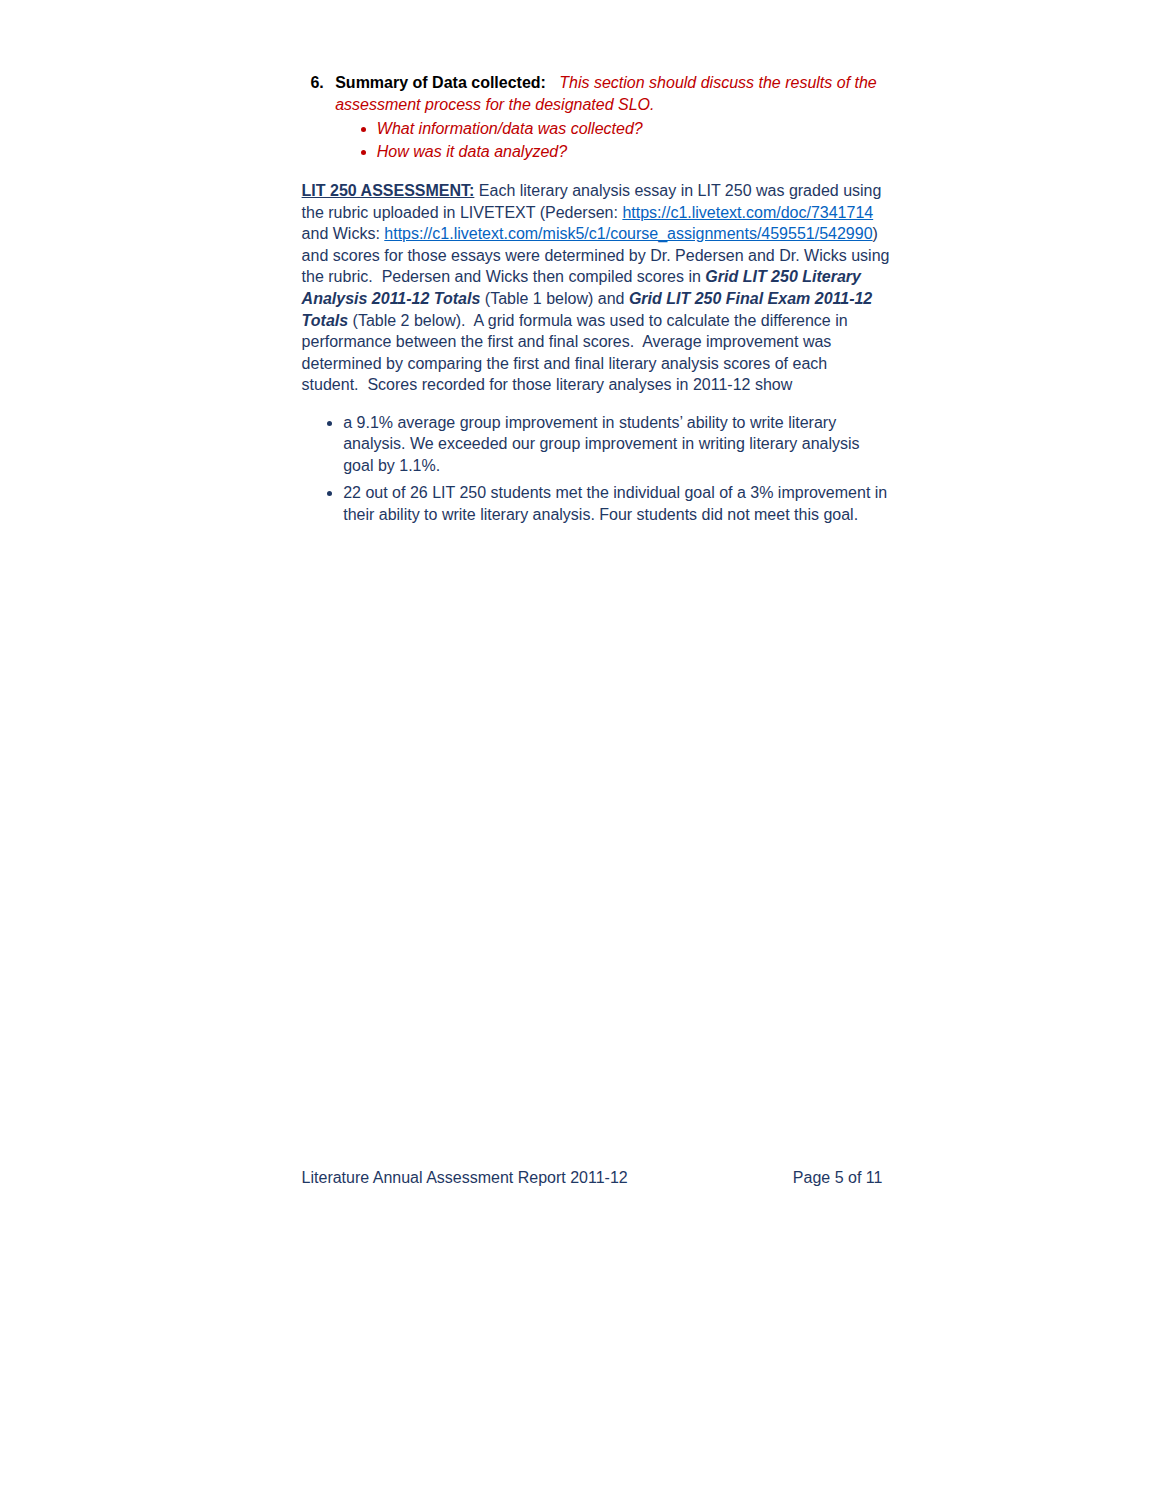6. Summary of Data collected: This section should discuss the results of the assessment process for the designated SLO.
What information/data was collected?
How was it data analyzed?
LIT 250 ASSESSMENT: Each literary analysis essay in LIT 250 was graded using the rubric uploaded in LIVETEXT (Pedersen: https://c1.livetext.com/doc/7341714 and Wicks: https://c1.livetext.com/misk5/c1/course_assignments/459551/542990) and scores for those essays were determined by Dr. Pedersen and Dr. Wicks using the rubric. Pedersen and Wicks then compiled scores in Grid LIT 250 Literary Analysis 2011-12 Totals (Table 1 below) and Grid LIT 250 Final Exam 2011-12 Totals (Table 2 below). A grid formula was used to calculate the difference in performance between the first and final scores. Average improvement was determined by comparing the first and final literary analysis scores of each student. Scores recorded for those literary analyses in 2011-12 show
a 9.1% average group improvement in students’ ability to write literary analysis. We exceeded our group improvement in writing literary analysis goal by 1.1%.
22 out of 26 LIT 250 students met the individual goal of a 3% improvement in their ability to write literary analysis. Four students did not meet this goal.
Literature Annual Assessment Report 2011-12 Page 5 of 11